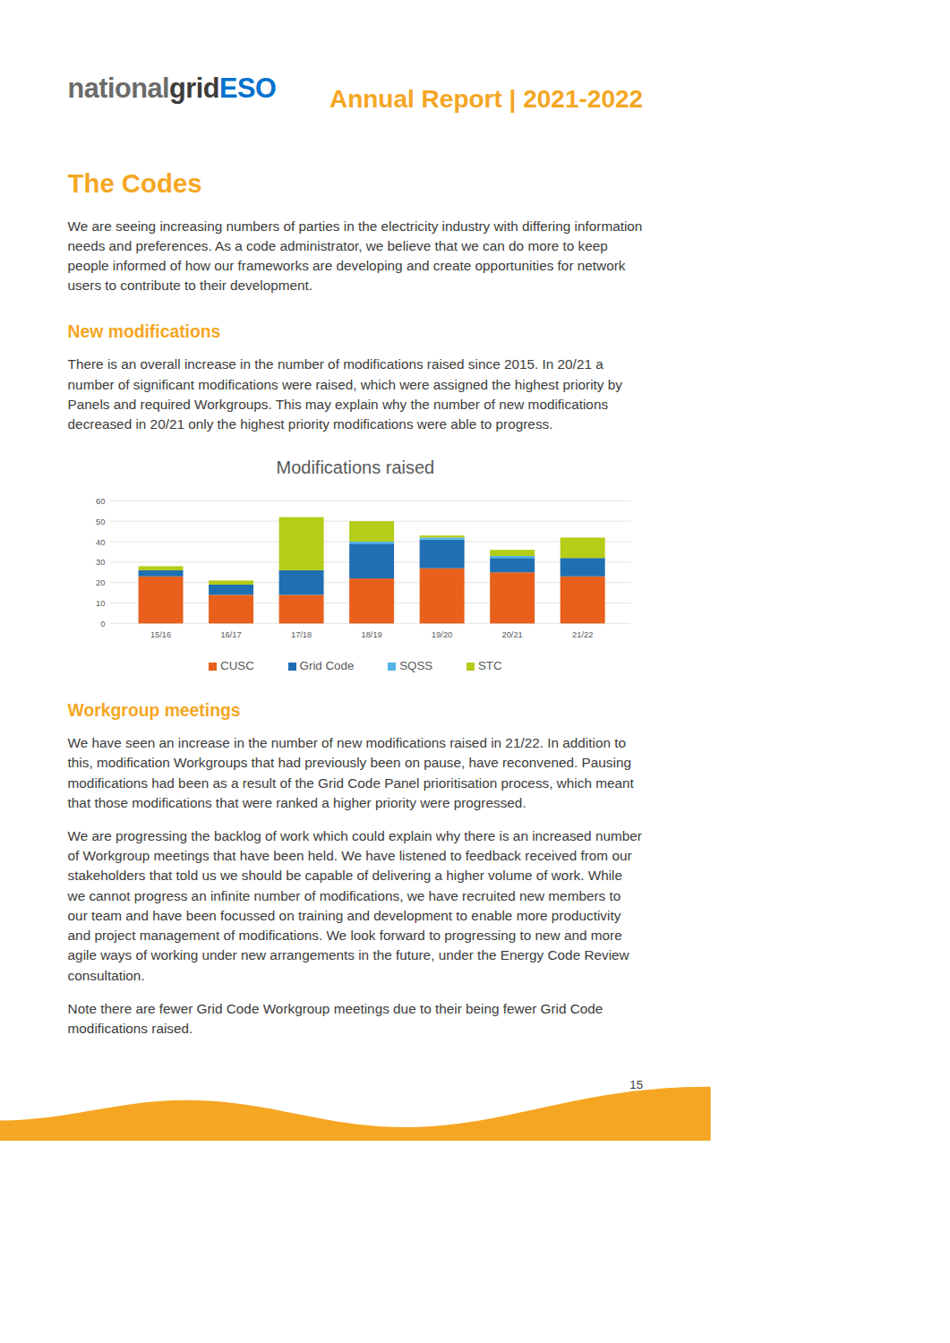national grid ESO
Annual Report | 2021-2022
The Codes
We are seeing increasing numbers of parties in the electricity industry with differing information needs and preferences. As a code administrator, we believe that we can do more to keep people informed of how our frameworks are developing and create opportunities for network users to contribute to their development.
New modifications
There is an overall increase in the number of modifications raised since 2015. In 20/21 a number of significant modifications were raised, which were assigned the highest priority by Panels and required Workgroups. This may explain why the number of new modifications decreased in 20/21 only the highest priority modifications were able to progress.
Modifications raised
60 50 40 30 20 10 0 15/16 16/17 17/18 18/19 19/20 20/21 21/22
CUSC
Grid Code
SQSS
STC
Workgroup meetings
We have seen an increase in the number of new modifications raised in 21/22. In addition to this, modification Workgroups that had previously been on pause, have reconvened. Pausing modifications had been as a result of the Grid Code Panel prioritisation process, which meant that those modifications that were ranked a higher priority were progressed.
We are progressing the backlog of work which could explain why there is an increased number of Workgroup meetings that have been held. We have listened to feedback received from our stakeholders that told us we should be capable of delivering a higher volume of work. While we cannot progress an infinite number of modifications, we have recruited new members to our team and have been focussed on training and development to enable more productivity and project management of modifications. We look forward to progressing to new and more agile ways of working under new arrangements in the future, under the Energy Code Review consultation.
Note there are fewer Grid Code Workgroup meetings due to their being fewer Grid Code modifications raised.
15